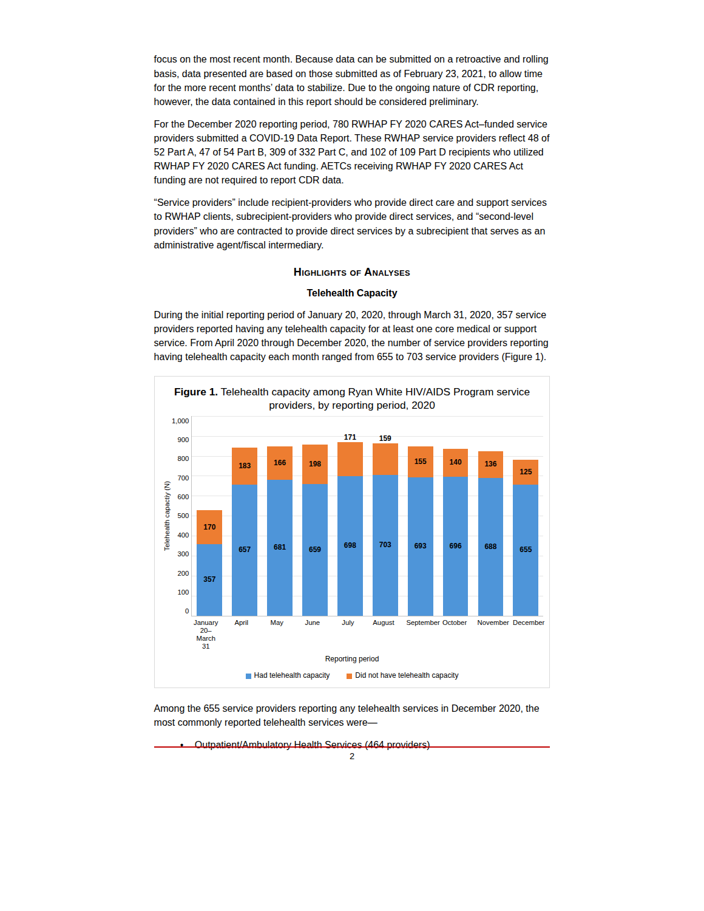focus on the most recent month. Because data can be submitted on a retroactive and rolling basis, data presented are based on those submitted as of February 23, 2021, to allow time for the more recent months’ data to stabilize. Due to the ongoing nature of CDR reporting, however, the data contained in this report should be considered preliminary.
For the December 2020 reporting period, 780 RWHAP FY 2020 CARES Act–funded service providers submitted a COVID-19 Data Report. These RWHAP service providers reflect 48 of 52 Part A, 47 of 54 Part B, 309 of 332 Part C, and 102 of 109 Part D recipients who utilized RWHAP FY 2020 CARES Act funding. AETCs receiving RWHAP FY 2020 CARES Act funding are not required to report CDR data.
“Service providers” include recipient-providers who provide direct care and support services to RWHAP clients, subrecipient-providers who provide direct services, and “second-level providers” who are contracted to provide direct services by a subrecipient that serves as an administrative agent/fiscal intermediary.
Highlights of Analyses
Telehealth Capacity
During the initial reporting period of January 20, 2020, through March 31, 2020, 357 service providers reported having any telehealth capacity for at least one core medical or support service. From April 2020 through December 2020, the number of service providers reporting having telehealth capacity each month ranged from 655 to 703 service providers (Figure 1).
Figure 1. Telehealth capacity among Ryan White HIV/AIDS Program service providers, by reporting period, 2020
Telehealth capactiy (N)
1,000
900
800
700
600
500
400
300
200
100
0
170
357
183
657
166
681
198
659
171
698
159
703
155
693
140
696
136
688
125
655
January 20–
March 31
April
May
June
July
August
September
October
November
December
Reporting period
Had telehealth capacity
Did not have telehealth capacity
Among the 655 service providers reporting any telehealth services in December 2020, the most commonly reported telehealth services were—
Outpatient/Ambulatory Health Services (464 providers)
2